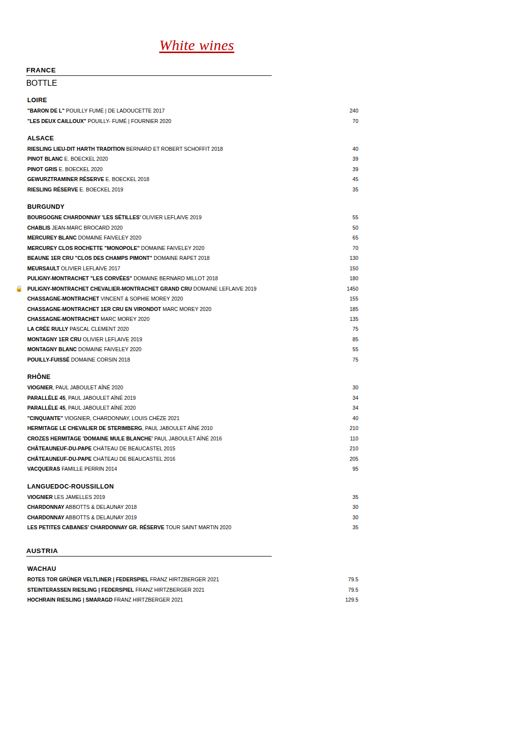White wines
FRANCE
BOTTLE
LOIRE
"BARON DE L" POUILLY FUMÉ | DE LADOUCETTE 2017240
"LES DEUX CAILLOUX" POUILLY- FUMÉ | FOURNIER 202070
ALSACE
RIESLING LIEU-DIT HARTH TRADITION BERNARD ET ROBERT SCHOFFIT 201840
PINOT BLANC E. BOECKEL 202039
PINOT GRIS E. BOECKEL 202039
GEWURZTRAMINER RÉSERVE E. BOECKEL 201845
RIESLING RÉSERVE E. BOECKEL 201935
BURGUNDY
BOURGOGNE CHARDONNAY 'LES SÉTILLES' OLIVIER LEFLAIVE 201955
CHABLIS JEAN-MARC BROCARD 202050
MERCUREY BLANC DOMAINE FAIVELEY 202065
MERCUREY CLOS ROCHETTE "MONOPOLE" DOMAINE FAIVELEY 202070
BEAUNE 1ER CRU "CLOS DES CHAMPS PIMONT" DOMAINE RAPET 2018130
MEURSAULT OLIVIER LEFLAIVE 2017150
PULIGNY-MONTRACHET "LES CORVÉES" DOMAINE BERNARD MILLOT 2018180
🔒PULIGNY-MONTRACHET CHEVALIER-MONTRACHET GRAND CRU DOMAINE LEFLAIVE 20191450
CHASSAGNE-MONTRACHET VINCENT & SOPHIE MOREY 2020155
CHASSAGNE-MONTRACHET 1ER CRU EN VIRONDOT MARC MOREY 2020185
CHASSAGNE-MONTRACHET MARC MOREY 2020135
LA CRÉE RULLY PASCAL CLEMENT 202075
MONTAGNY 1ER CRU OLIVIER LEFLAIVE 201985
MONTAGNY BLANC DOMAINE FAIVELEY 202055
POUILLY-FUISSÉ DOMAINE CORSIN 201875
RHÔNE
VIOGNIER, PAUL JABOULET AÎNÉ 202030
PARALLÈLE 45, PAUL JABOULET AÎNÉ 201934
PARALLÈLE 45, PAUL JABOULET AÎNÉ 202034
"CINQUANTE" VIOGNIER, CHARDONNAY, LOUIS CHÉZE 202140
HERMITAGE LE CHEVALIER DE STERIMBERG, PAUL JABOULET AÎNÉ 2010210
CROZES HERMITAGE 'DOMAINE MULE BLANCHE' PAUL JABOULET AÎNÉ 2016110
CHÂTEAUNEUF-DU-PAPE CHÂTEAU DE BEAUCASTEL 2015210
CHÂTEAUNEUF-DU-PAPE CHÂTEAU DE BEAUCASTEL 2016205
VACQUERAS FAMILLE PERRIN 201495
LANGUEDOC-ROUSSILLON
VIOGNIER LES JAMELLES 201935
CHARDONNAY ABBOTTS & DELAUNAY 201830
CHARDONNAY ABBOTTS & DELAUNAY 201930
LES PETITES CABANES' CHARDONNAY GR. RÉSERVE TOUR SAINT MARTIN 202035
AUSTRIA
WACHAU
ROTES TOR GRÜNER VELTLINER | FEDERSPIEL FRANZ HIRTZBERGER 202179.5
STEINTERASSEN RIESLING | FEDERSPIEL FRANZ HIRTZBERGER 202179.5
HOCHRAIN RIESLING | SMARAGD FRANZ HIRTZBERGER 2021129.5